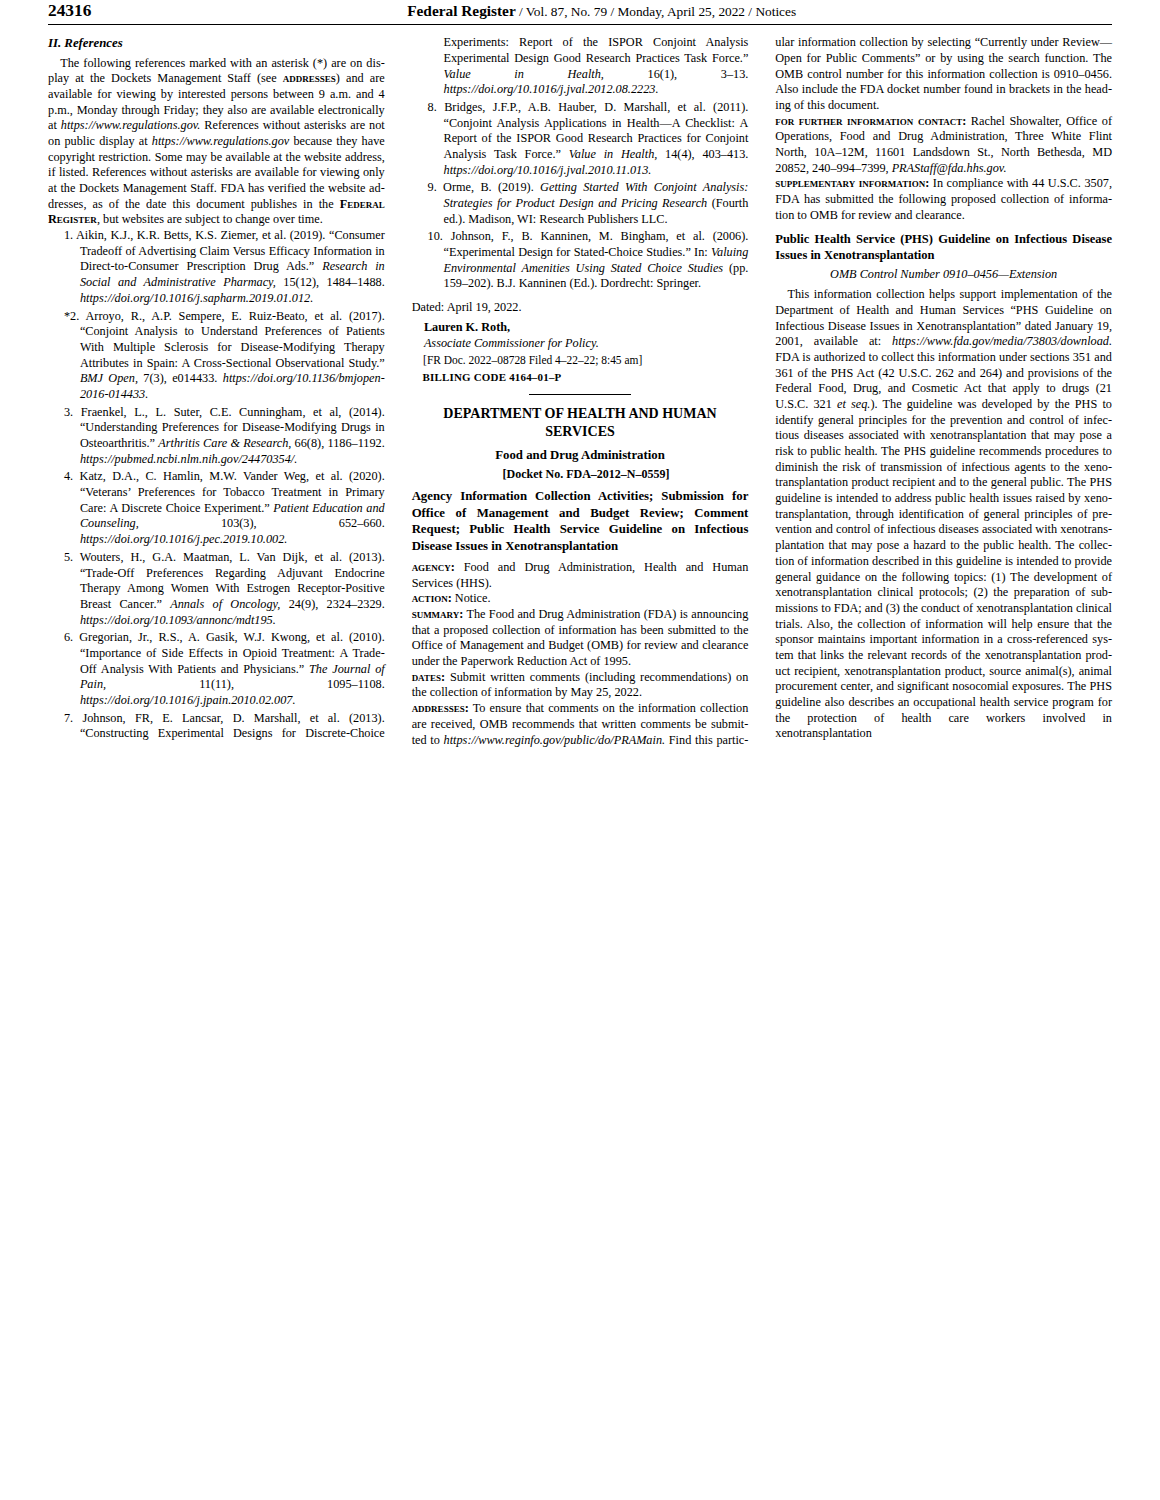24316
Federal Register / Vol. 87, No. 79 / Monday, April 25, 2022 / Notices
II. References
The following references marked with an asterisk (*) are on display at the Dockets Management Staff (see addresses) and are available for viewing by interested persons between 9 a.m. and 4 p.m., Monday through Friday; they also are available electronically at https://www.regulations.gov. References without asterisks are not on public display at https://www.regulations.gov because they have copyright restriction. Some may be available at the website address, if listed. References without asterisks are available for viewing only at the Dockets Management Staff. FDA has verified the website addresses, as of the date this document publishes in the Federal Register, but websites are subject to change over time.
Aikin, K.J., K.R. Betts, K.S. Ziemer, et al. (2019). “Consumer Tradeoff of Advertising Claim Versus Efficacy Information in Direct-to-Consumer Prescription Drug Ads.” Research in Social and Administrative Pharmacy, 15(12), 1484–1488. https://doi.org/10.1016/j.sapharm.2019.01.012.
Arroyo, R., A.P. Sempere, E. Ruiz-Beato, et al. (2017). “Conjoint Analysis to Understand Preferences of Patients With Multiple Sclerosis for Disease-Modifying Therapy Attributes in Spain: A Cross-Sectional Observational Study.” BMJ Open, 7(3), e014433. https://doi.org/10.1136/bmjopen-2016-014433.
Fraenkel, L., L. Suter, C.E. Cunningham, et al, (2014). “Understanding Preferences for Disease-Modifying Drugs in Osteoarthritis.” Arthritis Care & Research, 66(8), 1186–1192. https://pubmed.ncbi.nlm.nih.gov/24470354/.
Katz, D.A., C. Hamlin, M.W. Vander Weg, et al. (2020). “Veterans’ Preferences for Tobacco Treatment in Primary Care: A Discrete Choice Experiment.” Patient Education and Counseling, 103(3), 652–660. https://doi.org/10.1016/j.pec.2019.10.002.
Wouters, H., G.A. Maatman, L. Van Dijk, et al. (2013). “Trade-Off Preferences Regarding Adjuvant Endocrine Therapy Among Women With Estrogen Receptor-Positive Breast Cancer.” Annals of Oncology, 24(9), 2324–2329. https://doi.org/10.1093/annonc/mdt195.
Gregorian, Jr., R.S., A. Gasik, W.J. Kwong, et al. (2010). “Importance of Side Effects in Opioid Treatment: A Trade-Off Analysis With Patients and Physicians.” The Journal of Pain, 11(11), 1095–1108. https://doi.org/10.1016/j.jpain.2010.02.007.
Johnson, FR, E. Lancsar, D. Marshall, et al. (2013). “Constructing Experimental Designs for Discrete-Choice Experiments: Report of the ISPOR Conjoint Analysis Experimental Design Good Research Practices Task Force.” Value in Health, 16(1), 3–13. https://doi.org/10.1016/j.jval.2012.08.2223.
Bridges, J.F.P., A.B. Hauber, D. Marshall, et al. (2011). “Conjoint Analysis Applications in Health—A Checklist: A Report of the ISPOR Good Research Practices for Conjoint Analysis Task Force.” Value in Health, 14(4), 403–413. https://doi.org/10.1016/j.jval.2010.11.013.
Orme, B. (2019). Getting Started With Conjoint Analysis: Strategies for Product Design and Pricing Research (Fourth ed.). Madison, WI: Research Publishers LLC.
Johnson, F., B. Kanninen, M. Bingham, et al. (2006). “Experimental Design for Stated-Choice Studies.” In: Valuing Environmental Amenities Using Stated Choice Studies (pp. 159–202). B.J. Kanninen (Ed.). Dordrecht: Springer.
Dated: April 19, 2022.
Lauren K. Roth,
Associate Commissioner for Policy.
[FR Doc. 2022–08728 Filed 4–22–22; 8:45 am]
BILLING CODE 4164–01–P
DEPARTMENT OF HEALTH AND HUMAN SERVICES
Food and Drug Administration
[Docket No. FDA–2012–N–0559]
Agency Information Collection Activities; Submission for Office of Management and Budget Review; Comment Request; Public Health Service Guideline on Infectious Disease Issues in Xenotransplantation
agency: Food and Drug Administration, Health and Human Services (HHS).
action: Notice.
summary: The Food and Drug Administration (FDA) is announcing that a proposed collection of information has been submitted to the Office of Management and Budget (OMB) for review and clearance under the Paperwork Reduction Act of 1995.
dates: Submit written comments (including recommendations) on the collection of information by May 25, 2022.
addresses: To ensure that comments on the information collection are received, OMB recommends that written comments be submitted to https://www.reginfo.gov/public/do/PRAMain. Find this particular information collection by selecting “Currently under Review—Open for Public Comments” or by using the search function. The OMB control number for this information collection is 0910–0456. Also include the FDA docket number found in brackets in the heading of this document.
for further information contact: Rachel Showalter, Office of Operations, Food and Drug Administration, Three White Flint North, 10A–12M, 11601 Landsdown St., North Bethesda, MD 20852, 240–994–7399, PRAStaff@fda.hhs.gov.
supplementary information: In compliance with 44 U.S.C. 3507, FDA has submitted the following proposed collection of information to OMB for review and clearance.
Public Health Service (PHS) Guideline on Infectious Disease Issues in Xenotransplantation
OMB Control Number 0910–0456—Extension
This information collection helps support implementation of the Department of Health and Human Services “PHS Guideline on Infectious Disease Issues in Xenotransplantation” dated January 19, 2001, available at: https://www.fda.gov/media/73803/download. FDA is authorized to collect this information under sections 351 and 361 of the PHS Act (42 U.S.C. 262 and 264) and provisions of the Federal Food, Drug, and Cosmetic Act that apply to drugs (21 U.S.C. 321 et seq.). The guideline was developed by the PHS to identify general principles for the prevention and control of infectious diseases associated with xenotransplantation that may pose a risk to public health. The PHS guideline recommends procedures to diminish the risk of transmission of infectious agents to the xenotransplantation product recipient and to the general public. The PHS guideline is intended to address public health issues raised by xenotransplantation, through identification of general principles of prevention and control of infectious diseases associated with xenotransplantation that may pose a hazard to the public health. The collection of information described in this guideline is intended to provide general guidance on the following topics: (1) The development of xenotransplantation clinical protocols; (2) the preparation of submissions to FDA; and (3) the conduct of xenotransplantation clinical trials. Also, the collection of information will help ensure that the sponsor maintains important information in a cross-referenced system that links the relevant records of the xenotransplantation product recipient, xenotransplantation product, source animal(s), animal procurement center, and significant nosocomial exposures. The PHS guideline also describes an occupational health service program for the protection of health care workers involved in xenotransplantation